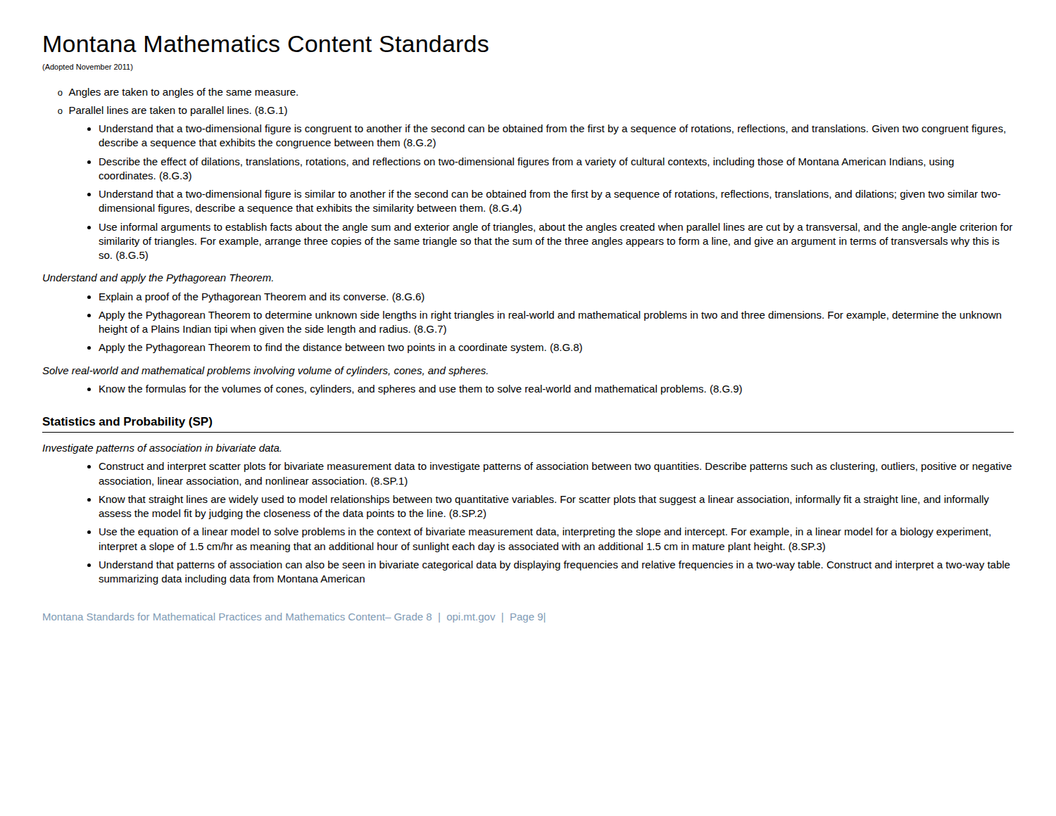Montana Mathematics Content Standards
(Adopted November 2011)
Angles are taken to angles of the same measure.
Parallel lines are taken to parallel lines. (8.G.1)
Understand that a two-dimensional figure is congruent to another if the second can be obtained from the first by a sequence of rotations, reflections, and translations. Given two congruent figures, describe a sequence that exhibits the congruence between them (8.G.2)
Describe the effect of dilations, translations, rotations, and reflections on two-dimensional figures from a variety of cultural contexts, including those of Montana American Indians, using coordinates. (8.G.3)
Understand that a two-dimensional figure is similar to another if the second can be obtained from the first by a sequence of rotations, reflections, translations, and dilations; given two similar two-dimensional figures, describe a sequence that exhibits the similarity between them. (8.G.4)
Use informal arguments to establish facts about the angle sum and exterior angle of triangles, about the angles created when parallel lines are cut by a transversal, and the angle-angle criterion for similarity of triangles. For example, arrange three copies of the same triangle so that the sum of the three angles appears to form a line, and give an argument in terms of transversals why this is so. (8.G.5)
Understand and apply the Pythagorean Theorem.
Explain a proof of the Pythagorean Theorem and its converse. (8.G.6)
Apply the Pythagorean Theorem to determine unknown side lengths in right triangles in real-world and mathematical problems in two and three dimensions. For example, determine the unknown height of a Plains Indian tipi when given the side length and radius. (8.G.7)
Apply the Pythagorean Theorem to find the distance between two points in a coordinate system. (8.G.8)
Solve real-world and mathematical problems involving volume of cylinders, cones, and spheres.
Know the formulas for the volumes of cones, cylinders, and spheres and use them to solve real-world and mathematical problems. (8.G.9)
Statistics and Probability (SP)
Investigate patterns of association in bivariate data.
Construct and interpret scatter plots for bivariate measurement data to investigate patterns of association between two quantities. Describe patterns such as clustering, outliers, positive or negative association, linear association, and nonlinear association. (8.SP.1)
Know that straight lines are widely used to model relationships between two quantitative variables. For scatter plots that suggest a linear association, informally fit a straight line, and informally assess the model fit by judging the closeness of the data points to the line. (8.SP.2)
Use the equation of a linear model to solve problems in the context of bivariate measurement data, interpreting the slope and intercept. For example, in a linear model for a biology experiment, interpret a slope of 1.5 cm/hr as meaning that an additional hour of sunlight each day is associated with an additional 1.5 cm in mature plant height. (8.SP.3)
Understand that patterns of association can also be seen in bivariate categorical data by displaying frequencies and relative frequencies in a two-way table. Construct and interpret a two-way table summarizing data including data from Montana American
Montana Standards for Mathematical Practices and Mathematics Content– Grade 8 | opi.mt.gov | Page 9|